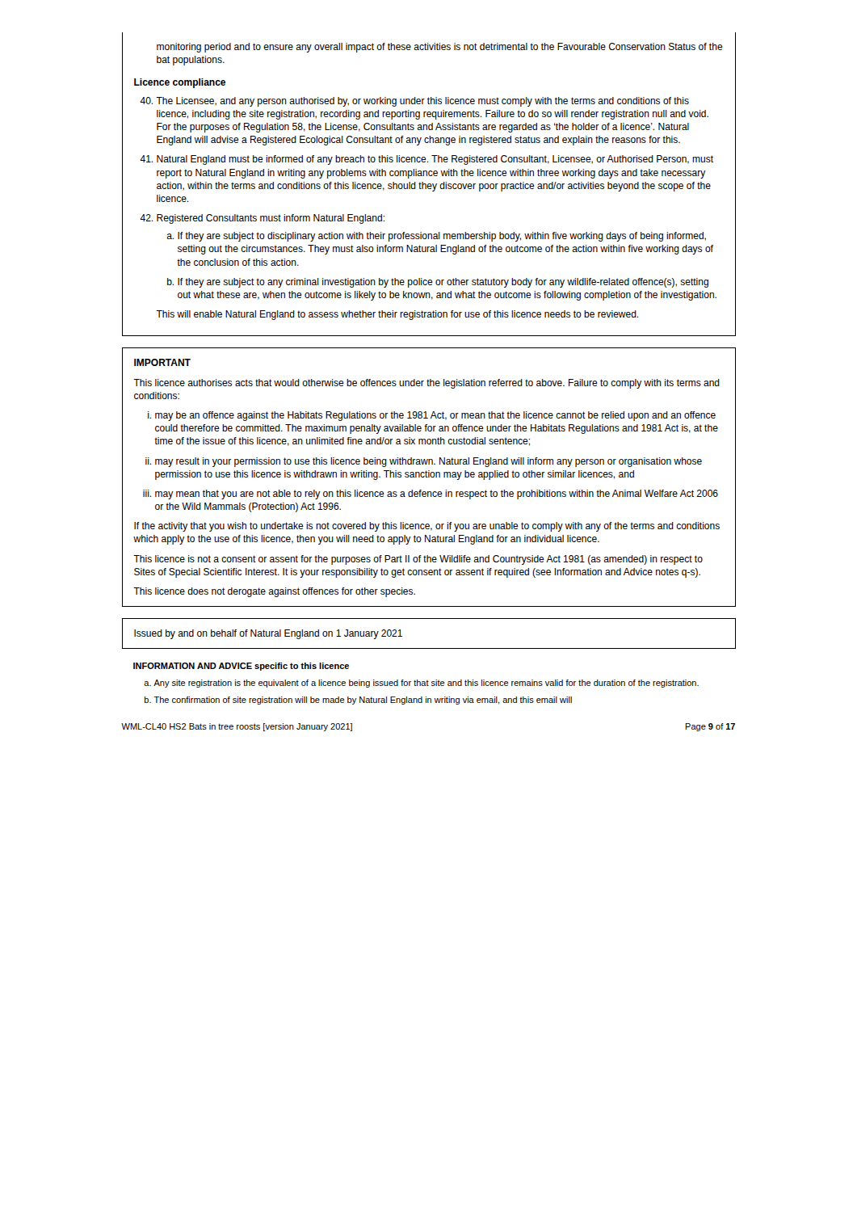monitoring period and to ensure any overall impact of these activities is not detrimental to the Favourable Conservation Status of the bat populations.
Licence compliance
The Licensee, and any person authorised by, or working under this licence must comply with the terms and conditions of this licence, including the site registration, recording and reporting requirements. Failure to do so will render registration null and void. For the purposes of Regulation 58, the License, Consultants and Assistants are regarded as ‘the holder of a licence’. Natural England will advise a Registered Ecological Consultant of any change in registered status and explain the reasons for this.
Natural England must be informed of any breach to this licence. The Registered Consultant, Licensee, or Authorised Person, must report to Natural England in writing any problems with compliance with the licence within three working days and take necessary action, within the terms and conditions of this licence, should they discover poor practice and/or activities beyond the scope of the licence.
Registered Consultants must inform Natural England:
If they are subject to disciplinary action with their professional membership body, within five working days of being informed, setting out the circumstances. They must also inform Natural England of the outcome of the action within five working days of the conclusion of this action.
If they are subject to any criminal investigation by the police or other statutory body for any wildlife-related offence(s), setting out what these are, when the outcome is likely to be known, and what the outcome is following completion of the investigation.
This will enable Natural England to assess whether their registration for use of this licence needs to be reviewed.
IMPORTANT
This licence authorises acts that would otherwise be offences under the legislation referred to above. Failure to comply with its terms and conditions:
may be an offence against the Habitats Regulations or the 1981 Act, or mean that the licence cannot be relied upon and an offence could therefore be committed. The maximum penalty available for an offence under the Habitats Regulations and 1981 Act is, at the time of the issue of this licence, an unlimited fine and/or a six month custodial sentence;
may result in your permission to use this licence being withdrawn. Natural England will inform any person or organisation whose permission to use this licence is withdrawn in writing. This sanction may be applied to other similar licences, and
may mean that you are not able to rely on this licence as a defence in respect to the prohibitions within the Animal Welfare Act 2006 or the Wild Mammals (Protection) Act 1996.
If the activity that you wish to undertake is not covered by this licence, or if you are unable to comply with any of the terms and conditions which apply to the use of this licence, then you will need to apply to Natural England for an individual licence.
This licence is not a consent or assent for the purposes of Part II of the Wildlife and Countryside Act 1981 (as amended) in respect to Sites of Special Scientific Interest. It is your responsibility to get consent or assent if required (see Information and Advice notes q-s).
This licence does not derogate against offences for other species.
Issued by and on behalf of Natural England on 1 January 2021
INFORMATION AND ADVICE specific to this licence
Any site registration is the equivalent of a licence being issued for that site and this licence remains valid for the duration of the registration.
The confirmation of site registration will be made by Natural England in writing via email, and this email will
WML-CL40 HS2 Bats in tree roosts [version January 2021]
Page 9 of 17